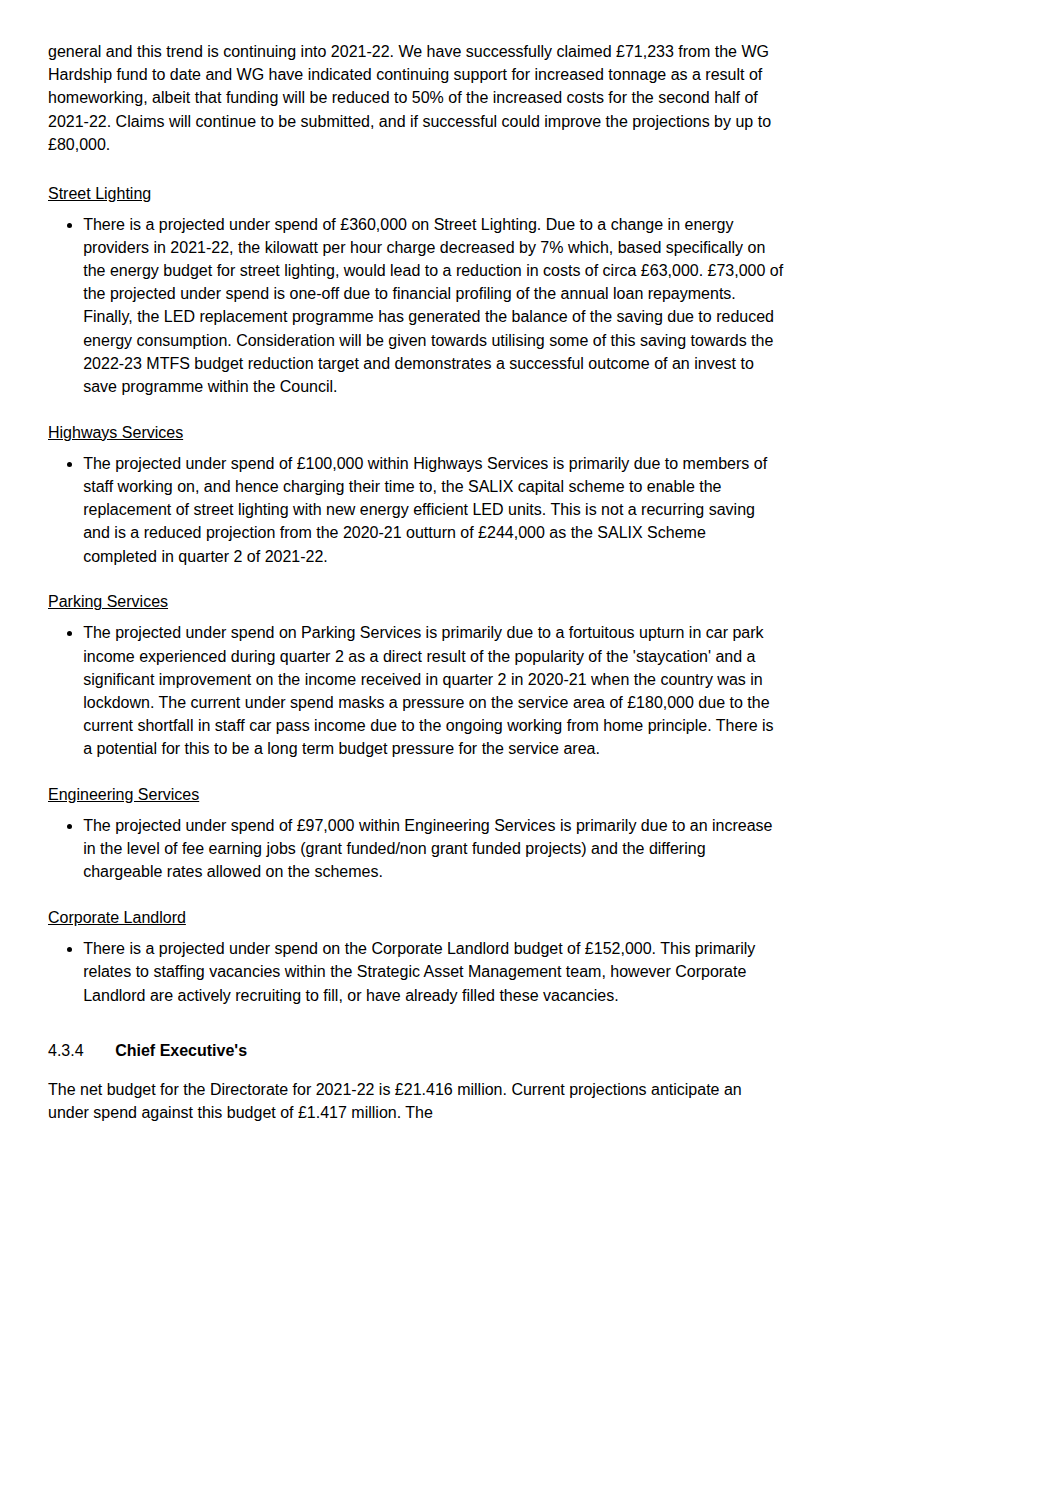general and this trend is continuing into 2021-22. We have successfully claimed £71,233 from the WG Hardship fund to date and WG have indicated continuing support for increased tonnage as a result of homeworking, albeit that funding will be reduced to 50% of the increased costs for the second half of 2021-22. Claims will continue to be submitted, and if successful could improve the projections by up to £80,000.
Street Lighting
There is a projected under spend of £360,000 on Street Lighting. Due to a change in energy providers in 2021-22, the kilowatt per hour charge decreased by 7% which, based specifically on the energy budget for street lighting, would lead to a reduction in costs of circa £63,000. £73,000 of the projected under spend is one-off due to financial profiling of the annual loan repayments. Finally, the LED replacement programme has generated the balance of the saving due to reduced energy consumption. Consideration will be given towards utilising some of this saving towards the 2022-23 MTFS budget reduction target and demonstrates a successful outcome of an invest to save programme within the Council.
Highways Services
The projected under spend of £100,000 within Highways Services is primarily due to members of staff working on, and hence charging their time to, the SALIX capital scheme to enable the replacement of street lighting with new energy efficient LED units. This is not a recurring saving and is a reduced projection from the 2020-21 outturn of £244,000 as the SALIX Scheme completed in quarter 2 of 2021-22.
Parking Services
The projected under spend on Parking Services is primarily due to a fortuitous upturn in car park income experienced during quarter 2 as a direct result of the popularity of the 'staycation' and a significant improvement on the income received in quarter 2 in 2020-21 when the country was in lockdown. The current under spend masks a pressure on the service area of £180,000 due to the current shortfall in staff car pass income due to the ongoing working from home principle. There is a potential for this to be a long term budget pressure for the service area.
Engineering Services
The projected under spend of £97,000 within Engineering Services is primarily due to an increase in the level of fee earning jobs (grant funded/non grant funded projects) and the differing chargeable rates allowed on the schemes.
Corporate Landlord
There is a projected under spend on the Corporate Landlord budget of £152,000. This primarily relates to staffing vacancies within the Strategic Asset Management team, however Corporate Landlord are actively recruiting to fill, or have already filled these vacancies.
4.3.4
Chief Executive's
The net budget for the Directorate for 2021-22 is £21.416 million. Current projections anticipate an under spend against this budget of £1.417 million. The